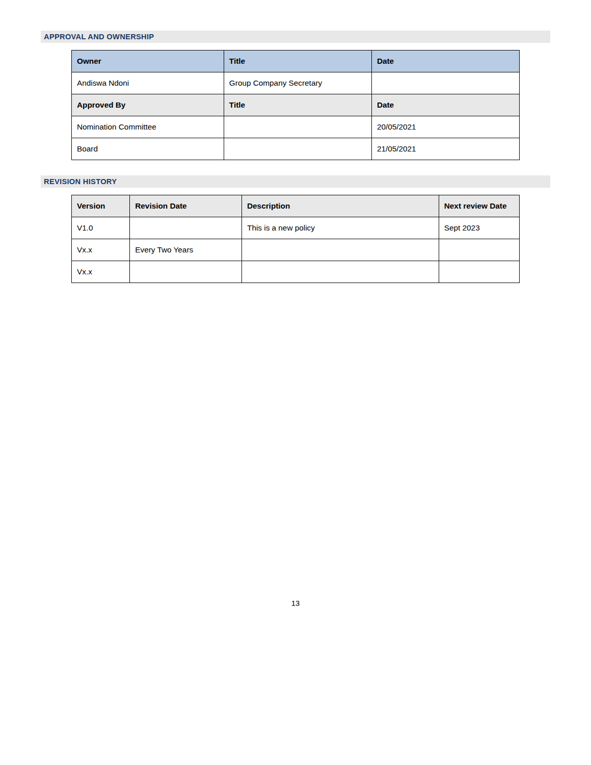APPROVAL AND OWNERSHIP
| Owner | Title | Date |
| --- | --- | --- |
| Andiswa Ndoni | Group Company Secretary | |
| Approved By | Title | Date |
| Nomination Committee | | 20/05/2021 |
| Board | | 21/05/2021 |
REVISION HISTORY
| Version | Revision Date | Description | Next review Date |
| --- | --- | --- | --- |
| V1.0 | | This is a new policy | Sept 2023 |
| Vx.x | Every Two Years | | |
| Vx.x | | | |
13